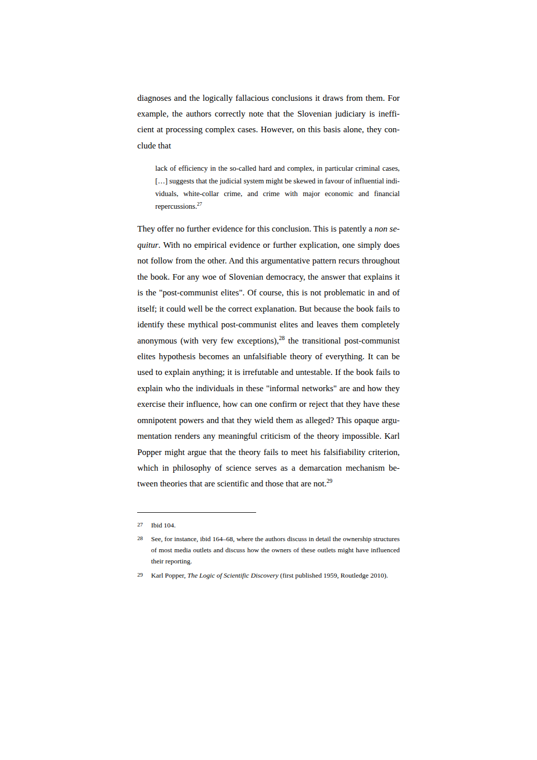diagnoses and the logically fallacious conclusions it draws from them. For example, the authors correctly note that the Slovenian judiciary is inefficient at processing complex cases. However, on this basis alone, they conclude that
lack of efficiency in the so-called hard and complex, in particular criminal cases, […] suggests that the judicial system might be skewed in favour of influential individuals, white-collar crime, and crime with major economic and financial repercussions.27
They offer no further evidence for this conclusion. This is patently a non sequitur. With no empirical evidence or further explication, one simply does not follow from the other. And this argumentative pattern recurs throughout the book. For any woe of Slovenian democracy, the answer that explains it is the "post-communist elites". Of course, this is not problematic in and of itself; it could well be the correct explanation. But because the book fails to identify these mythical post-communist elites and leaves them completely anonymous (with very few exceptions),28 the transitional post-communist elites hypothesis becomes an unfalsifiable theory of everything. It can be used to explain anything; it is irrefutable and untestable. If the book fails to explain who the individuals in these "informal networks" are and how they exercise their influence, how can one confirm or reject that they have these omnipotent powers and that they wield them as alleged? This opaque argumentation renders any meaningful criticism of the theory impossible. Karl Popper might argue that the theory fails to meet his falsifiability criterion, which in philosophy of science serves as a demarcation mechanism between theories that are scientific and those that are not.29
27
Ibid 104.
28
See, for instance, ibid 164–68, where the authors discuss in detail the ownership structures of most media outlets and discuss how the owners of these outlets might have influenced their reporting.
29
Karl Popper, The Logic of Scientific Discovery (first published 1959, Routledge 2010).